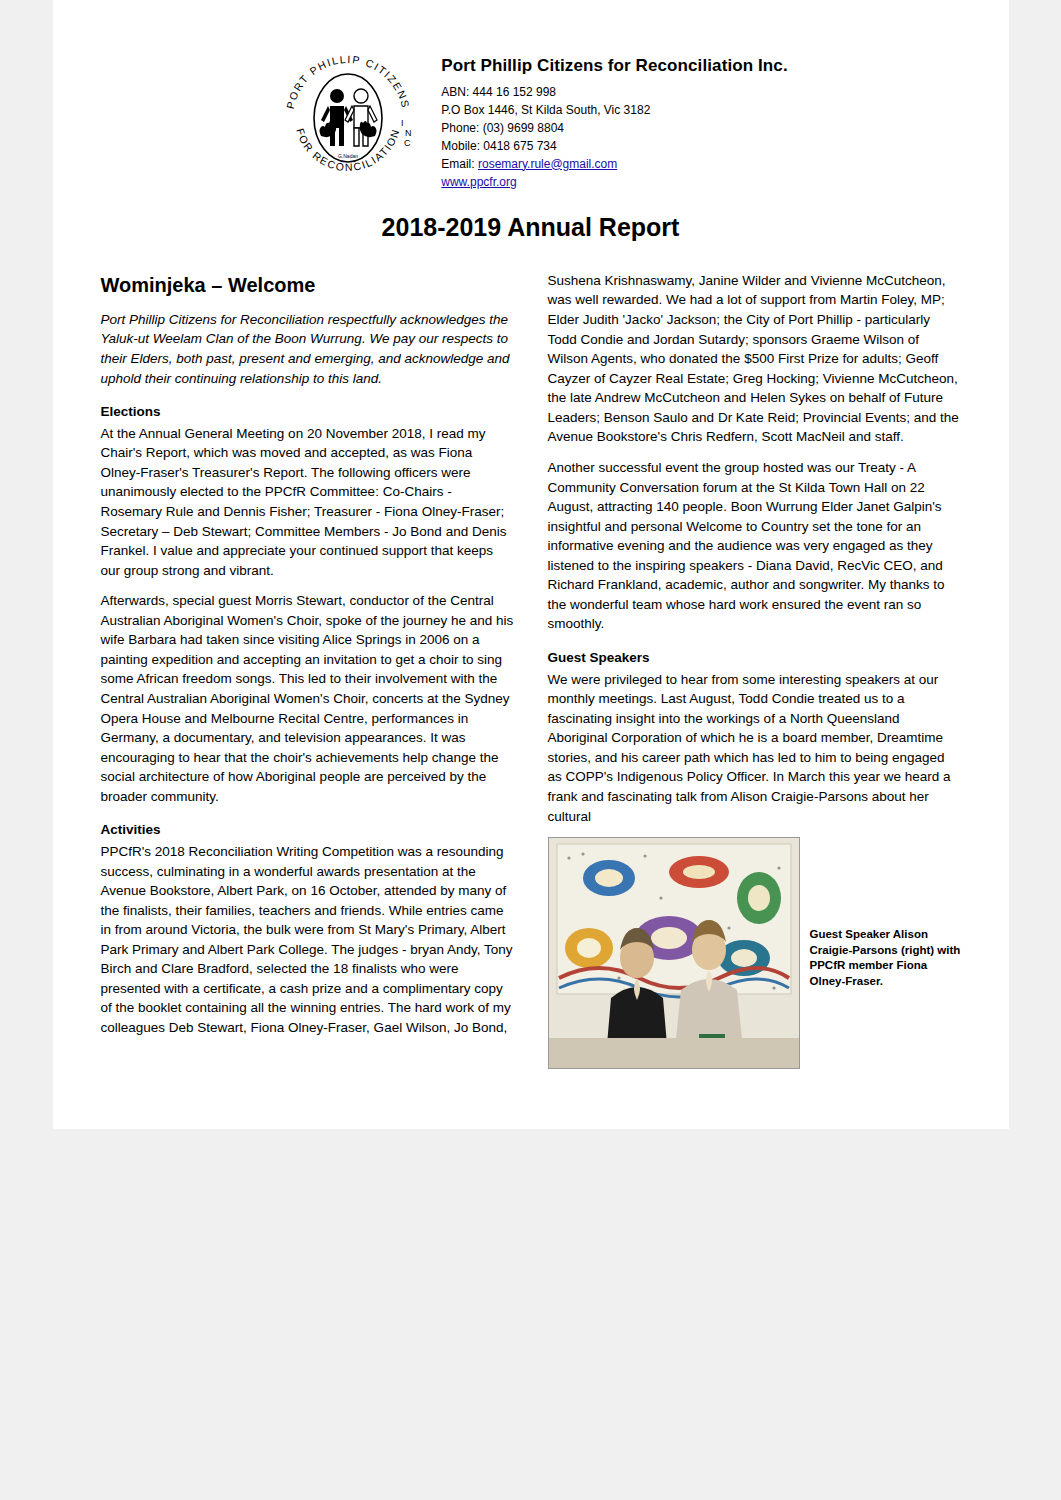PORT PHILLIP CITIZENS FOR RECONCILIATION I N C G.Nadan
Port Phillip Citizens for Reconciliation Inc.
ABN: 444 16 152 998
P.O Box 1446, St Kilda South, Vic 3182
Phone: (03) 9699 8804
Mobile: 0418 675 734
Email: rosemary.rule@gmail.com
www.ppcfr.org
2018-2019 Annual Report
Wominjeka – Welcome
Port Phillip Citizens for Reconciliation respectfully acknowledges the Yaluk-ut Weelam Clan of the Boon Wurrung. We pay our respects to their Elders, both past, present and emerging, and acknowledge and uphold their continuing relationship to this land.
Elections
At the Annual General Meeting on 20 November 2018, I read my Chair's Report, which was moved and accepted, as was Fiona Olney-Fraser's Treasurer's Report. The following officers were unanimously elected to the PPCfR Committee: Co-Chairs - Rosemary Rule and Dennis Fisher; Treasurer - Fiona Olney-Fraser; Secretary – Deb Stewart; Committee Members - Jo Bond and Denis Frankel. I value and appreciate your continued support that keeps our group strong and vibrant.
Afterwards, special guest Morris Stewart, conductor of the Central Australian Aboriginal Women's Choir, spoke of the journey he and his wife Barbara had taken since visiting Alice Springs in 2006 on a painting expedition and accepting an invitation to get a choir to sing some African freedom songs. This led to their involvement with the Central Australian Aboriginal Women's Choir, concerts at the Sydney Opera House and Melbourne Recital Centre, performances in Germany, a documentary, and television appearances. It was encouraging to hear that the choir's achievements help change the social architecture of how Aboriginal people are perceived by the broader community.
Activities
PPCfR's 2018 Reconciliation Writing Competition was a resounding success, culminating in a wonderful awards presentation at the Avenue Bookstore, Albert Park, on 16 October, attended by many of the finalists, their families, teachers and friends. While entries came in from around Victoria, the bulk were from St Mary's Primary, Albert Park Primary and Albert Park College. The judges - bryan Andy, Tony Birch and Clare Bradford, selected the 18 finalists who were presented with a certificate, a cash prize and a complimentary copy of the booklet containing all the winning entries. The hard work of my colleagues Deb Stewart, Fiona Olney-Fraser, Gael Wilson, Jo Bond,
Sushena Krishnaswamy, Janine Wilder and Vivienne McCutcheon, was well rewarded. We had a lot of support from Martin Foley, MP; Elder Judith 'Jacko' Jackson; the City of Port Phillip - particularly Todd Condie and Jordan Sutardy; sponsors Graeme Wilson of Wilson Agents, who donated the $500 First Prize for adults; Geoff Cayzer of Cayzer Real Estate; Greg Hocking; Vivienne McCutcheon, the late Andrew McCutcheon and Helen Sykes on behalf of Future Leaders; Benson Saulo and Dr Kate Reid; Provincial Events; and the Avenue Bookstore's Chris Redfern, Scott MacNeil and staff.
Another successful event the group hosted was our Treaty - A Community Conversation forum at the St Kilda Town Hall on 22 August, attracting 140 people. Boon Wurrung Elder Janet Galpin's insightful and personal Welcome to Country set the tone for an informative evening and the audience was very engaged as they listened to the inspiring speakers - Diana David, RecVic CEO, and Richard Frankland, academic, author and songwriter. My thanks to the wonderful team whose hard work ensured the event ran so smoothly.
Guest Speakers
We were privileged to hear from some interesting speakers at our monthly meetings. Last August, Todd Condie treated us to a fascinating insight into the workings of a North Queensland Aboriginal Corporation of which he is a board member, Dreamtime stories, and his career path which has led to him to being engaged as COPP's Indigenous Policy Officer. In March this year we heard a frank and fascinating talk from Alison Craigie-Parsons about her cultural
Guest Speaker Alison Craigie-Parsons (right) with PPCfR member Fiona Olney-Fraser.